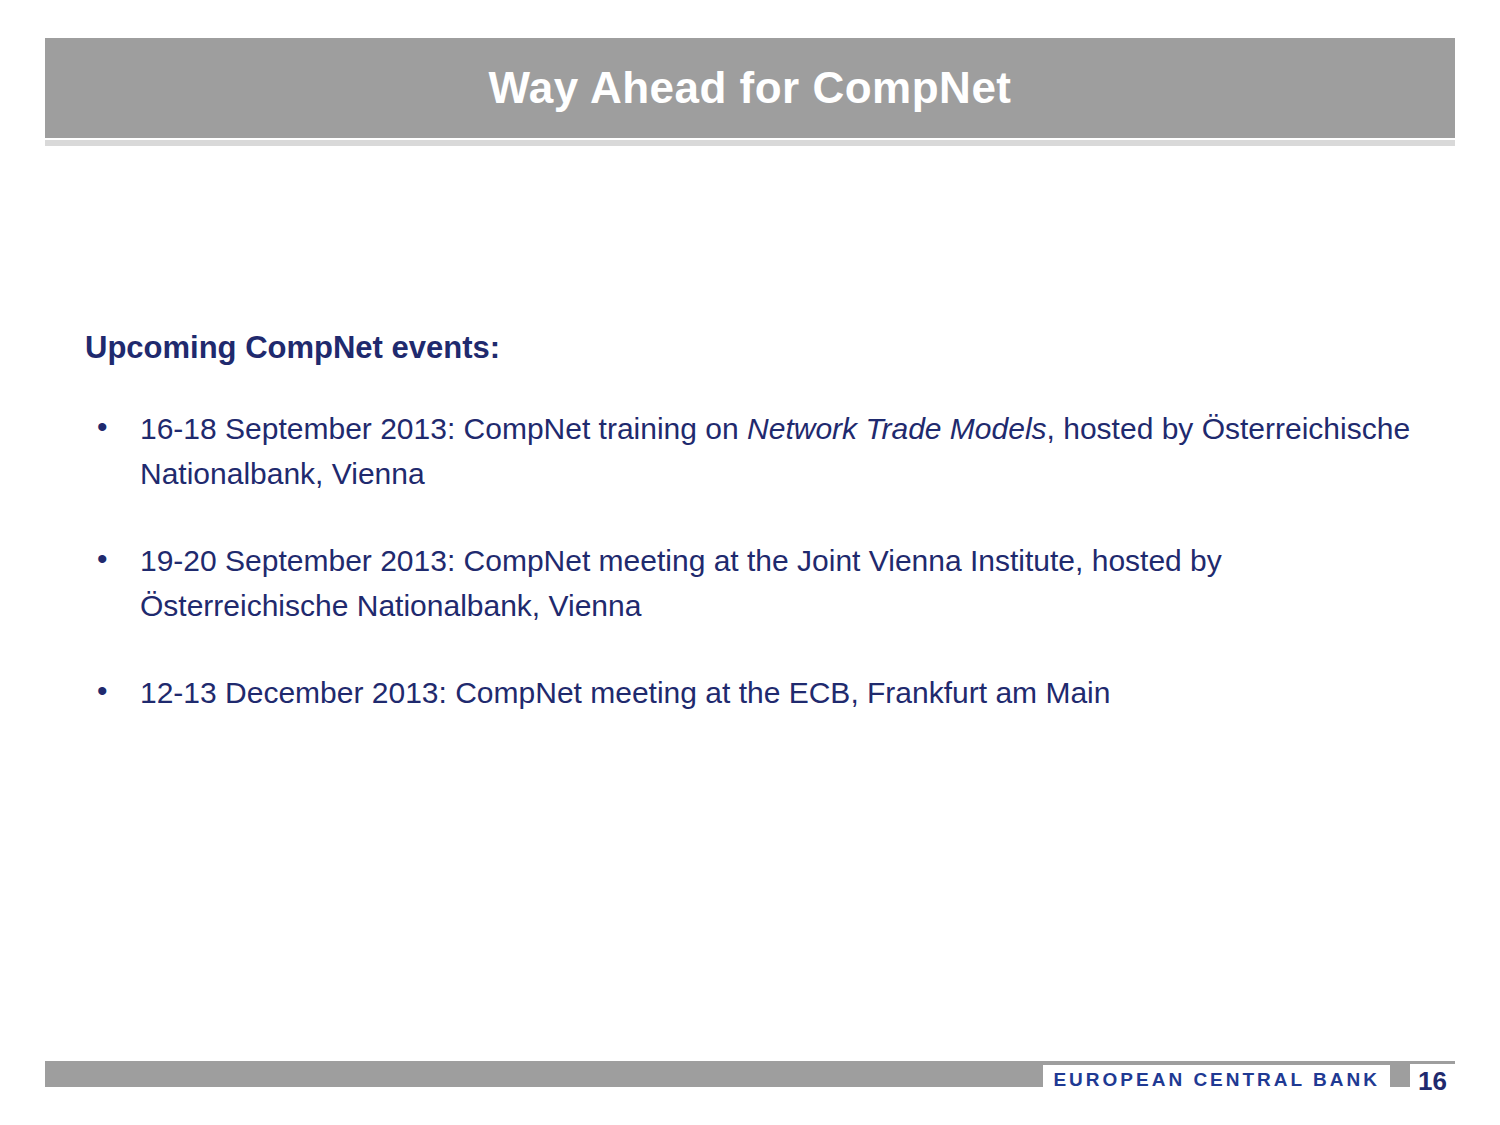Way Ahead for CompNet
Upcoming CompNet events:
16-18 September 2013: CompNet training on Network Trade Models, hosted by Österreichische Nationalbank, Vienna
19-20 September 2013: CompNet meeting at the Joint Vienna Institute, hosted by Österreichische Nationalbank, Vienna
12-13 December 2013: CompNet meeting at the ECB, Frankfurt am Main
EUROPEAN CENTRAL BANK
16